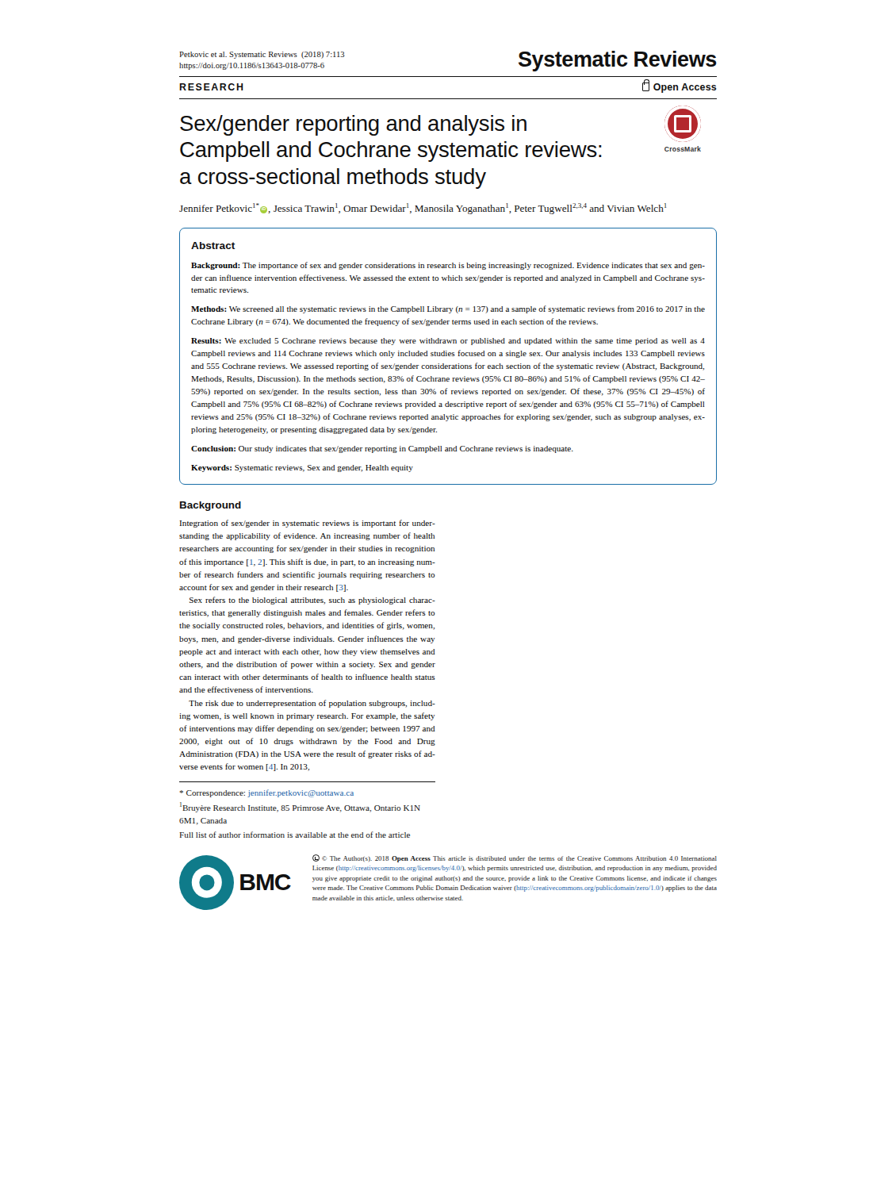Petkovic et al. Systematic Reviews (2018) 7:113 https://doi.org/10.1186/s13643-018-0778-6
Systematic Reviews
RESEARCH
Open Access
CrossMark
Sex/gender reporting and analysis in
Campbell and Cochrane systematic reviews:
a cross-sectional methods study
Jennifer Petkovic1* , Jessica Trawin1, Omar Dewidar1, Manosila Yoganathan1, Peter Tugwell2,3,4 and Vivian Welch1
Abstract
Background: The importance of sex and gender considerations in research is being increasingly recognized. Evidence indicates that sex and gender can influence intervention effectiveness. We assessed the extent to which sex/gender is reported and analyzed in Campbell and Cochrane systematic reviews.
Methods: We screened all the systematic reviews in the Campbell Library (n = 137) and a sample of systematic reviews from 2016 to 2017 in the Cochrane Library (n = 674). We documented the frequency of sex/gender terms used in each section of the reviews.
Results: We excluded 5 Cochrane reviews because they were withdrawn or published and updated within the same time period as well as 4 Campbell reviews and 114 Cochrane reviews which only included studies focused on a single sex. Our analysis includes 133 Campbell reviews and 555 Cochrane reviews. We assessed reporting of sex/gender considerations for each section of the systematic review (Abstract, Background, Methods, Results, Discussion). In the methods section, 83% of Cochrane reviews (95% CI 80–86%) and 51% of Campbell reviews (95% CI 42–59%) reported on sex/gender. In the results section, less than 30% of reviews reported on sex/gender. Of these, 37% (95% CI 29–45%) of Campbell and 75% (95% CI 68–82%) of Cochrane reviews provided a descriptive report of sex/gender and 63% (95% CI 55–71%) of Campbell reviews and 25% (95% CI 18–32%) of Cochrane reviews reported analytic approaches for exploring sex/gender, such as subgroup analyses, exploring heterogeneity, or presenting disaggregated data by sex/gender.
Conclusion: Our study indicates that sex/gender reporting in Campbell and Cochrane reviews is inadequate.
Keywords: Systematic reviews, Sex and gender, Health equity
Background
Integration of sex/gender in systematic reviews is important for understanding the applicability of evidence. An increasing number of health researchers are accounting for sex/gender in their studies in recognition of this importance [1, 2]. This shift is due, in part, to an increasing number of research funders and scientific journals requiring researchers to account for sex and gender in their research [3].
Sex refers to the biological attributes, such as physiological characteristics, that generally distinguish males and females. Gender refers to the socially constructed roles, behaviors, and identities of girls, women, boys, men, and gender-diverse individuals. Gender influences the way people act and interact with each other, how they view themselves and others, and the distribution of power within a society. Sex and gender can interact with other determinants of health to influence health status and the effectiveness of interventions.
The risk due to underrepresentation of population subgroups, including women, is well known in primary research. For example, the safety of interventions may differ depending on sex/gender; between 1997 and 2000, eight out of 10 drugs withdrawn by the Food and Drug Administration (FDA) in the USA were the result of greater risks of adverse events for women [4]. In 2013,
* Correspondence: jennifer.petkovic@uottawa.ca
1Bruyère Research Institute, 85 Primrose Ave, Ottawa, Ontario K1N 6M1, Canada
Full list of author information is available at the end of the article
BMC
© The Author(s). 2018 Open Access This article is distributed under the terms of the Creative Commons Attribution 4.0 International License (http://creativecommons.org/licenses/by/4.0/), which permits unrestricted use, distribution, and reproduction in any medium, provided you give appropriate credit to the original author(s) and the source, provide a link to the Creative Commons license, and indicate if changes were made. The Creative Commons Public Domain Dedication waiver (http://creativecommons.org/publicdomain/zero/1.0/) applies to the data made available in this article, unless otherwise stated.